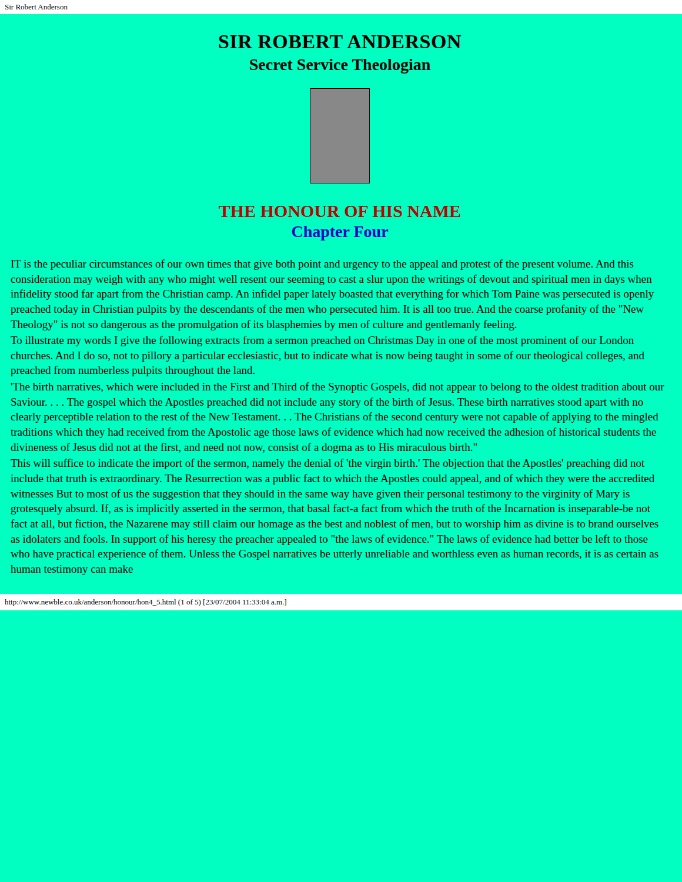Sir Robert Anderson
SIR ROBERT ANDERSON
Secret Service Theologian
THE HONOUR OF HIS NAME
Chapter Four
IT is the peculiar circumstances of our own times that give both point and urgency to the appeal and protest of the present volume. And this consideration may weigh with any who might well resent our seeming to cast a slur upon the writings of devout and spiritual men in days when infidelity stood far apart from the Christian camp. An infidel paper lately boasted that everything for which Tom Paine was persecuted is openly preached today in Christian pulpits by the descendants of the men who persecuted him. It is all too true. And the coarse profanity of the "New Theology" is not so dangerous as the promulgation of its blasphemies by men of culture and gentlemanly feeling.
To illustrate my words I give the following extracts from a sermon preached on Christmas Day in one of the most prominent of our London churches. And I do so, not to pillory a particular ecclesiastic, but to indicate what is now being taught in some of our theological colleges, and preached from numberless pulpits throughout the land.
'The birth narratives, which were included in the First and Third of the Synoptic Gospels, did not appear to belong to the oldest tradition about our Saviour. . . . The gospel which the Apostles preached did not include any story of the birth of Jesus. These birth narratives stood apart with no clearly perceptible relation to the rest of the New Testament. . . The Christians of the second century were not capable of applying to the mingled traditions which they had received from the Apostolic age those laws of evidence which had now received the adhesion of historical students the divineness of Jesus did not at the first, and need not now, consist of a dogma as to His miraculous birth."
This will suffice to indicate the import of the sermon, namely the denial of 'the virgin birth.' The objection that the Apostles' preaching did not include that truth is extraordinary. The Resurrection was a public fact to which the Apostles could appeal, and of which they were the accredited witnesses But to most of us the suggestion that they should in the same way have given their personal testimony to the virginity of Mary is grotesquely absurd. If, as is implicitly asserted in the sermon, that basal fact-a fact from which the truth of the Incarnation is inseparable-be not fact at all, but fiction, the Nazarene may still claim our homage as the best and noblest of men, but to worship him as divine is to brand ourselves as idolaters and fools. In support of his heresy the preacher appealed to "the laws of evidence." The laws of evidence had better be left to those who have practical experience of them. Unless the Gospel narratives be utterly unreliable and worthless even as human records, it is as certain as human testimony can make
http://www.newble.co.uk/anderson/honour/hon4_5.html (1 of 5) [23/07/2004 11:33:04 a.m.]